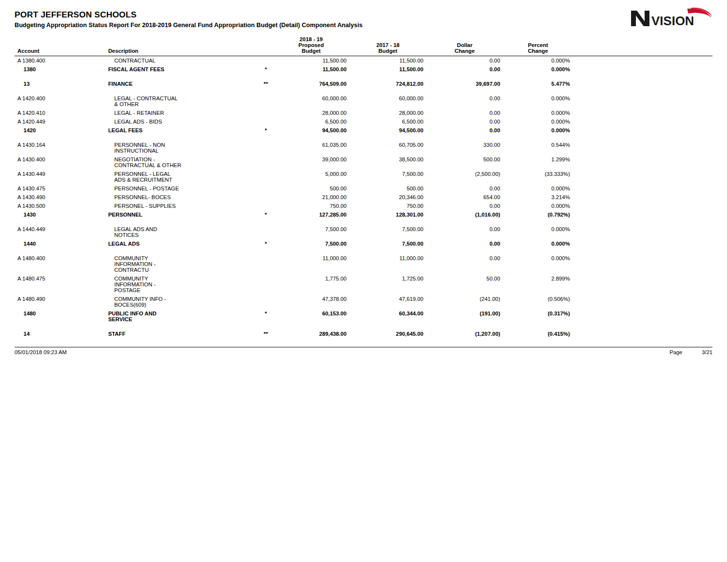PORT JEFFERSON SCHOOLS
Budgeting Appropriation Status Report For 2018-2019 General Fund Appropriation Budget (Detail) Component Analysis
VISION
| Account | Description | | 2018 - 19 Proposed Budget | 2017 - 18 Budget | Dollar Change | Percent Change | |
| --- | --- | --- | --- | --- | --- | --- | --- |
| A 1380.400 | CONTRACTUAL | | 11,500.00 | 11,500.00 | 0.00 | 0.000% | |
| 1380 | FISCAL AGENT FEES | * | 11,500.00 | 11,500.00 | 0.00 | 0.000% | |
| 13 | FINANCE | ** | 764,509.00 | 724,812.00 | 39,697.00 | 5.477% | |
| A 1420.400 | LEGAL - CONTRACTUAL & OTHER | | 60,000.00 | 60,000.00 | 0.00 | 0.000% | |
| A 1420.410 | LEGAL - RETAINER | | 28,000.00 | 28,000.00 | 0.00 | 0.000% | |
| A 1420.449 | LEGAL ADS - BIDS | | 6,500.00 | 6,500.00 | 0.00 | 0.000% | |
| 1420 | LEGAL FEES | * | 94,500.00 | 94,500.00 | 0.00 | 0.000% | |
| A 1430.164 | PERSONNEL - NON INSTRUCTIONAL | | 61,035.00 | 60,705.00 | 330.00 | 0.544% | |
| A 1430.400 | NEGOTIATION - CONTRACTUAL & OTHER | | 39,000.00 | 38,500.00 | 500.00 | 1.299% | |
| A 1430.449 | PERSONNEL - LEGAL ADS & RECRUITMENT | | 5,000.00 | 7,500.00 | (2,500.00) | (33.333%) | |
| A 1430.475 | PERSONNEL - POSTAGE | | 500.00 | 500.00 | 0.00 | 0.000% | |
| A 1430.490 | PERSONNEL- BOCES | | 21,000.00 | 20,346.00 | 654.00 | 3.214% | |
| A 1430.500 | PERSONEL - SUPPLIES | | 750.00 | 750.00 | 0.00 | 0.000% | |
| 1430 | PERSONNEL | * | 127,285.00 | 128,301.00 | (1,016.00) | (0.792%) | |
| A 1440.449 | LEGAL ADS AND NOTICES | | 7,500.00 | 7,500.00 | 0.00 | 0.000% | |
| 1440 | LEGAL ADS | * | 7,500.00 | 7,500.00 | 0.00 | 0.000% | |
| A 1480.400 | COMMUNITY INFORMATION - CONTRACTU | | 11,000.00 | 11,000.00 | 0.00 | 0.000% | |
| A 1480.475 | COMMUNITY INFORMATION - POSTAGE | | 1,775.00 | 1,725.00 | 50.00 | 2.899% | |
| A 1480.490 | COMMUNITY INFO - BOCES(609) | | 47,378.00 | 47,619.00 | (241.00) | (0.506%) | |
| 1480 | PUBLIC INFO AND SERVICE | * | 60,153.00 | 60,344.00 | (191.00) | (0.317%) | |
| 14 | STAFF | ** | 289,438.00 | 290,645.00 | (1,207.00) | (0.415%) | |
05/01/2018 09:23 AM
Page 3/21